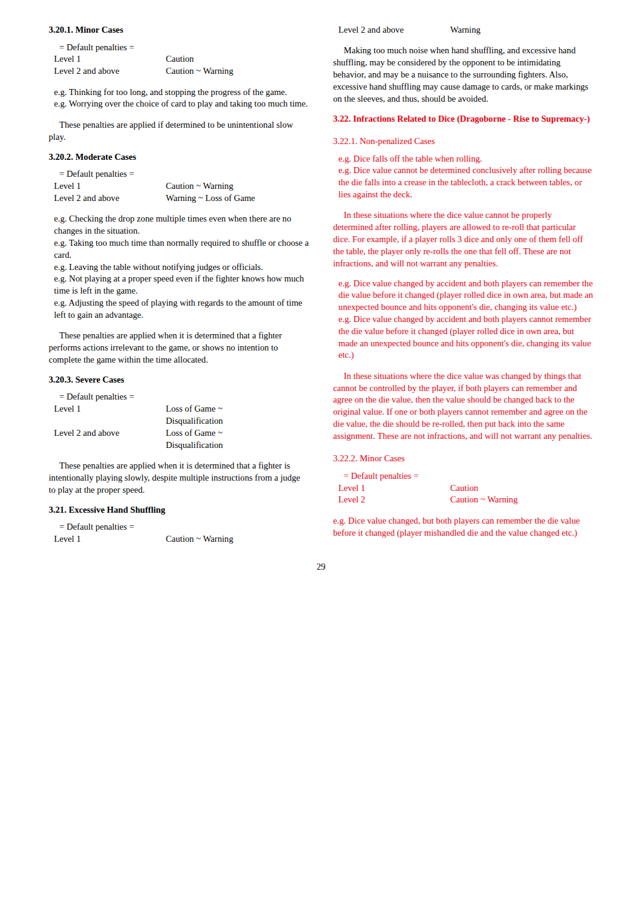3.20.1. Minor Cases
= Default penalties =
| Level 1 | Caution |
| Level 2 and above | Caution ~ Warning |
e.g. Thinking for too long, and stopping the progress of the game.
e.g. Worrying over the choice of card to play and taking too much time.
These penalties are applied if determined to be unintentional slow play.
3.20.2. Moderate Cases
= Default penalties =
| Level 1 | Caution ~ Warning |
| Level 2 and above | Warning ~ Loss of Game |
e.g. Checking the drop zone multiple times even when there are no changes in the situation.
e.g. Taking too much time than normally required to shuffle or choose a card.
e.g. Leaving the table without notifying judges or officials.
e.g. Not playing at a proper speed even if the fighter knows how much time is left in the game.
e.g. Adjusting the speed of playing with regards to the amount of time left to gain an advantage.
These penalties are applied when it is determined that a fighter performs actions irrelevant to the game, or shows no intention to complete the game within the time allocated.
3.20.3. Severe Cases
= Default penalties =
| Level 1 | Loss of Game ~ Disqualification |
| Level 2 and above | Loss of Game ~ Disqualification |
These penalties are applied when it is determined that a fighter is intentionally playing slowly, despite multiple instructions from a judge to play at the proper speed.
3.21. Excessive Hand Shuffling
= Default penalties =
| Level 1 | Caution ~ Warning |
| Level 2 and above | Warning |
Making too much noise when hand shuffling, and excessive hand shuffling, may be considered by the opponent to be intimidating behavior, and may be a nuisance to the surrounding fighters. Also, excessive hand shuffling may cause damage to cards, or make markings on the sleeves, and thus, should be avoided.
3.22. Infractions Related to Dice (Dragoborne - Rise to Supremacy-)
3.22.1. Non-penalized Cases
e.g. Dice falls off the table when rolling.
e.g. Dice value cannot be determined conclusively after rolling because the die falls into a crease in the tablecloth, a crack between tables, or lies against the deck.
In these situations where the dice value cannot be properly determined after rolling, players are allowed to re-roll that particular dice. For example, if a player rolls 3 dice and only one of them fell off the table, the player only re-rolls the one that fell off. These are not infractions, and will not warrant any penalties.
e.g. Dice value changed by accident and both players can remember the die value before it changed (player rolled dice in own area, but made an unexpected bounce and hits opponent's die, changing its value etc.)
e.g. Dice value changed by accident and both players cannot remember the die value before it changed (player rolled dice in own area, but made an unexpected bounce and hits opponent's die, changing its value etc.)
In these situations where the dice value was changed by things that cannot be controlled by the player, if both players can remember and agree on the die value, then the value should be changed back to the original value. If one or both players cannot remember and agree on the die value, the die should be re-rolled, then put back into the same assignment. These are not infractions, and will not warrant any penalties.
3.22.2. Minor Cases
= Default penalties =
| Level 1 | Caution |
| Level 2 | Caution ~ Warning |
e.g. Dice value changed, but both players can remember the die value before it changed (player mishandled die and the value changed etc.)
29